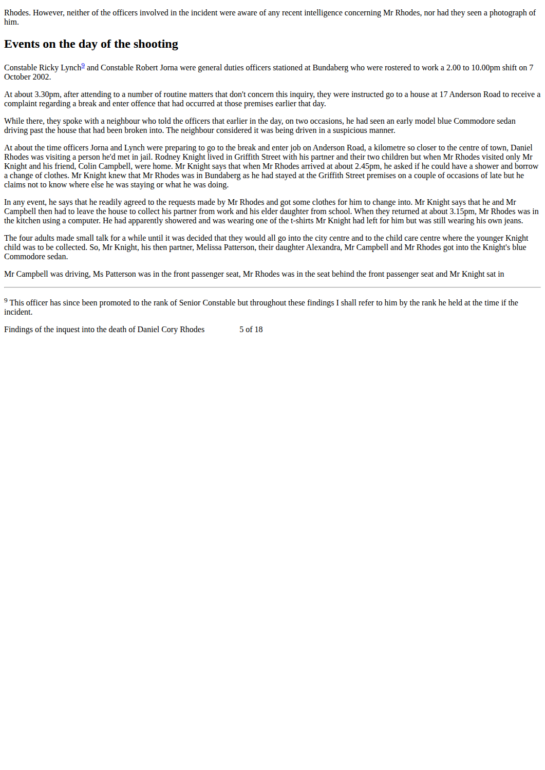Rhodes. However, neither of the officers involved in the incident were aware of any recent intelligence concerning Mr Rhodes, nor had they seen a photograph of him.
Events on the day of the shooting
Constable Ricky Lynch9 and Constable Robert Jorna were general duties officers stationed at Bundaberg who were rostered to work a 2.00 to 10.00pm shift on 7 October 2002.
At about 3.30pm, after attending to a number of routine matters that don't concern this inquiry, they were instructed go to a house at 17 Anderson Road to receive a complaint regarding a break and enter offence that had occurred at those premises earlier that day.
While there, they spoke with a neighbour who told the officers that earlier in the day, on two occasions, he had seen an early model blue Commodore sedan driving past the house that had been broken into. The neighbour considered it was being driven in a suspicious manner.
At about the time officers Jorna and Lynch were preparing to go to the break and enter job on Anderson Road, a kilometre so closer to the centre of town, Daniel Rhodes was visiting a person he'd met in jail. Rodney Knight lived in Griffith Street with his partner and their two children but when Mr Rhodes visited only Mr Knight and his friend, Colin Campbell, were home. Mr Knight says that when Mr Rhodes arrived at about 2.45pm, he asked if he could have a shower and borrow a change of clothes. Mr Knight knew that Mr Rhodes was in Bundaberg as he had stayed at the Griffith Street premises on a couple of occasions of late but he claims not to know where else he was staying or what he was doing.
In any event, he says that he readily agreed to the requests made by Mr Rhodes and got some clothes for him to change into. Mr Knight says that he and Mr Campbell then had to leave the house to collect his partner from work and his elder daughter from school. When they returned at about 3.15pm, Mr Rhodes was in the kitchen using a computer. He had apparently showered and was wearing one of the t-shirts Mr Knight had left for him but was still wearing his own jeans.
The four adults made small talk for a while until it was decided that they would all go into the city centre and to the child care centre where the younger Knight child was to be collected. So, Mr Knight, his then partner, Melissa Patterson, their daughter Alexandra, Mr Campbell and Mr Rhodes got into the Knight's blue Commodore sedan.
Mr Campbell was driving, Ms Patterson was in the front passenger seat, Mr Rhodes was in the seat behind the front passenger seat and Mr Knight sat in
9 This officer has since been promoted to the rank of Senior Constable but throughout these findings I shall refer to him by the rank he held at the time if the incident.
Findings of the inquest into the death of Daniel Cory Rhodes 5 of 18